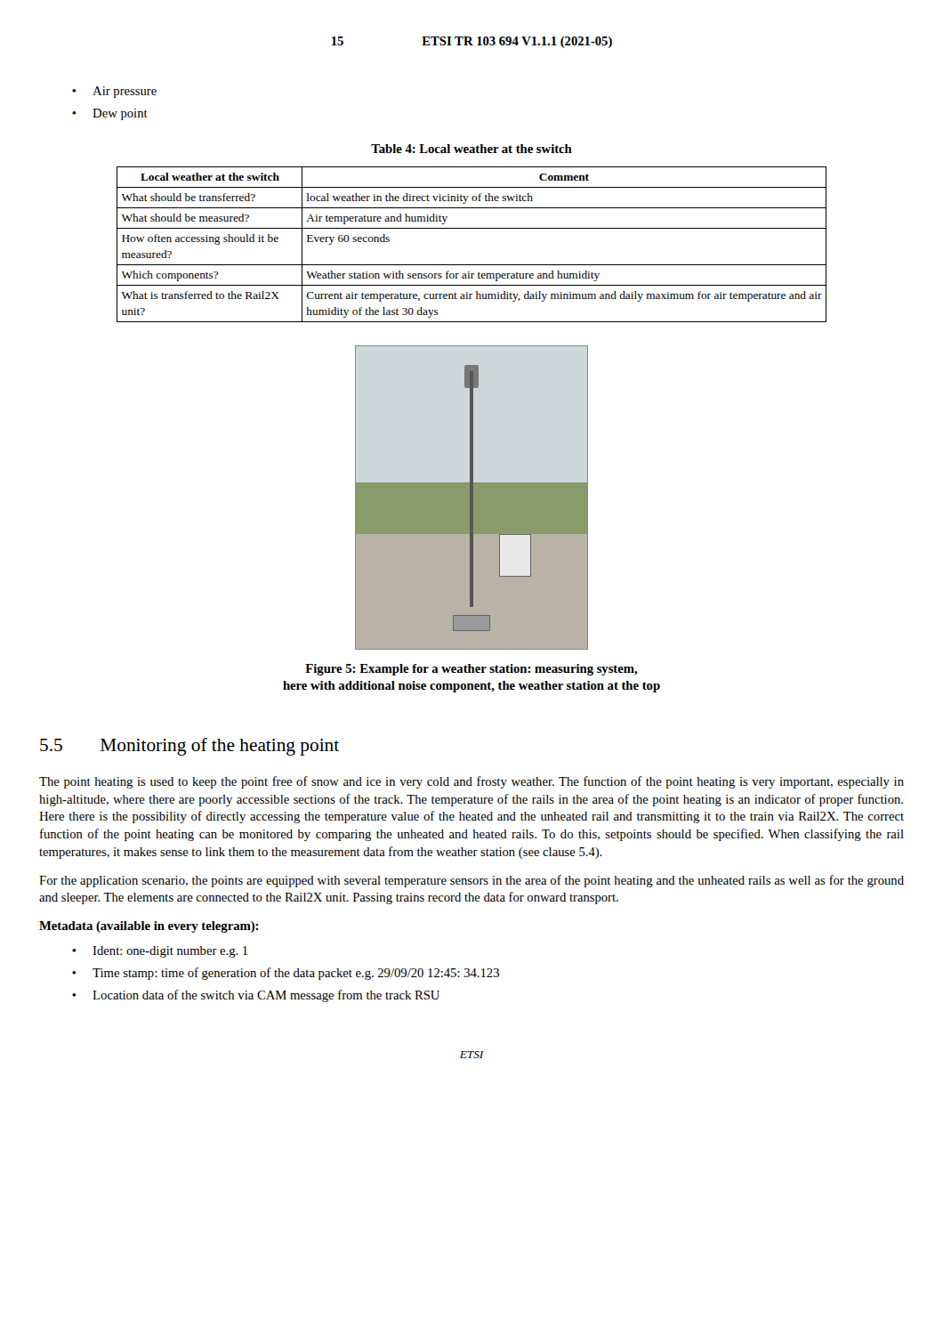15 ETSI TR 103 694 V1.1.1 (2021-05)
Air pressure
Dew point
Table 4: Local weather at the switch
| Local weather at the switch | Comment |
| --- | --- |
| What should be transferred? | local weather in the direct vicinity of the switch |
| What should be measured? | Air temperature and humidity |
| How often accessing should it be measured? | Every 60 seconds |
| Which components? | Weather station with sensors for air temperature and humidity |
| What is transferred to the Rail2X unit? | Current air temperature, current air humidity, daily minimum and daily maximum for air temperature and air humidity of the last 30 days |
Figure 5: Example for a weather station: measuring system,
here with additional noise component, the weather station at the top
5.5 Monitoring of the heating point
The point heating is used to keep the point free of snow and ice in very cold and frosty weather. The function of the point heating is very important, especially in high-altitude, where there are poorly accessible sections of the track. The temperature of the rails in the area of the point heating is an indicator of proper function. Here there is the possibility of directly accessing the temperature value of the heated and the unheated rail and transmitting it to the train via Rail2X. The correct function of the point heating can be monitored by comparing the unheated and heated rails. To do this, setpoints should be specified. When classifying the rail temperatures, it makes sense to link them to the measurement data from the weather station (see clause 5.4).
For the application scenario, the points are equipped with several temperature sensors in the area of the point heating and the unheated rails as well as for the ground and sleeper. The elements are connected to the Rail2X unit. Passing trains record the data for onward transport.
Metadata (available in every telegram):
Ident: one-digit number e.g. 1
Time stamp: time of generation of the data packet e.g. 29/09/20 12:45: 34.123
Location data of the switch via CAM message from the track RSU
ETSI